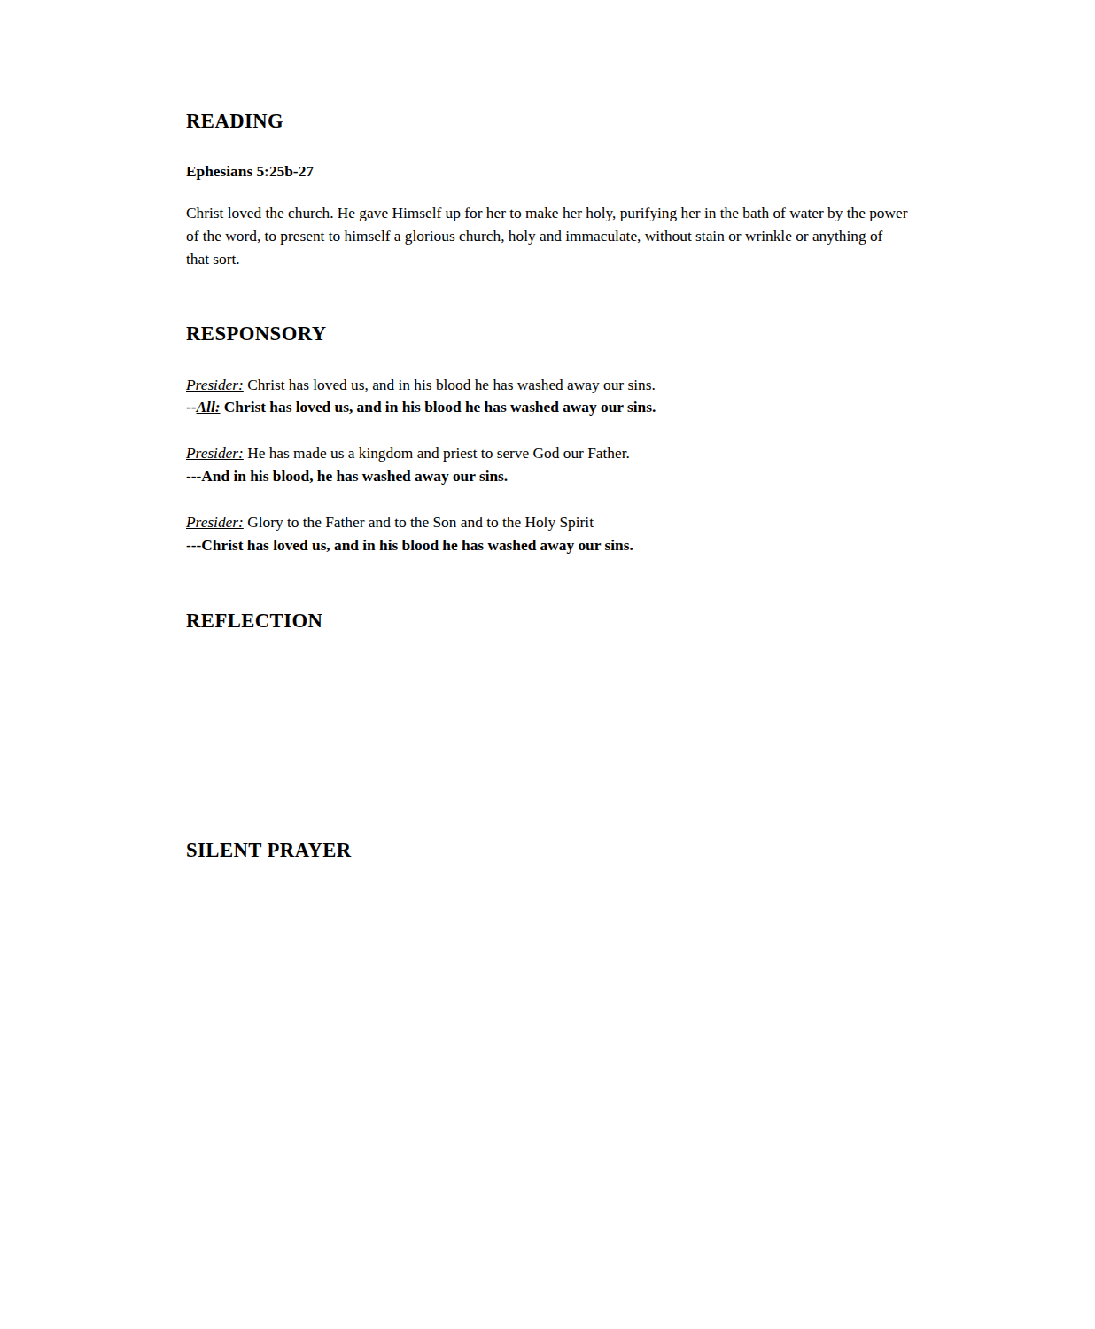READING
Ephesians 5:25b-27
Christ loved the church. He gave Himself up for her to make her holy, purifying her in the bath of water by the power of the word, to present to himself a glorious church, holy and immaculate, without stain or wrinkle or anything of that sort.
RESPONSORY
Presider: Christ has loved us, and in his blood he has washed away our sins.
--All: Christ has loved us, and in his blood he has washed away our sins.
Presider: He has made us a kingdom and priest to serve God our Father.
---And in his blood, he has washed away our sins.
Presider: Glory to the Father and to the Son and to the Holy Spirit
---Christ has loved us, and in his blood he has washed away our sins.
REFLECTION
SILENT PRAYER